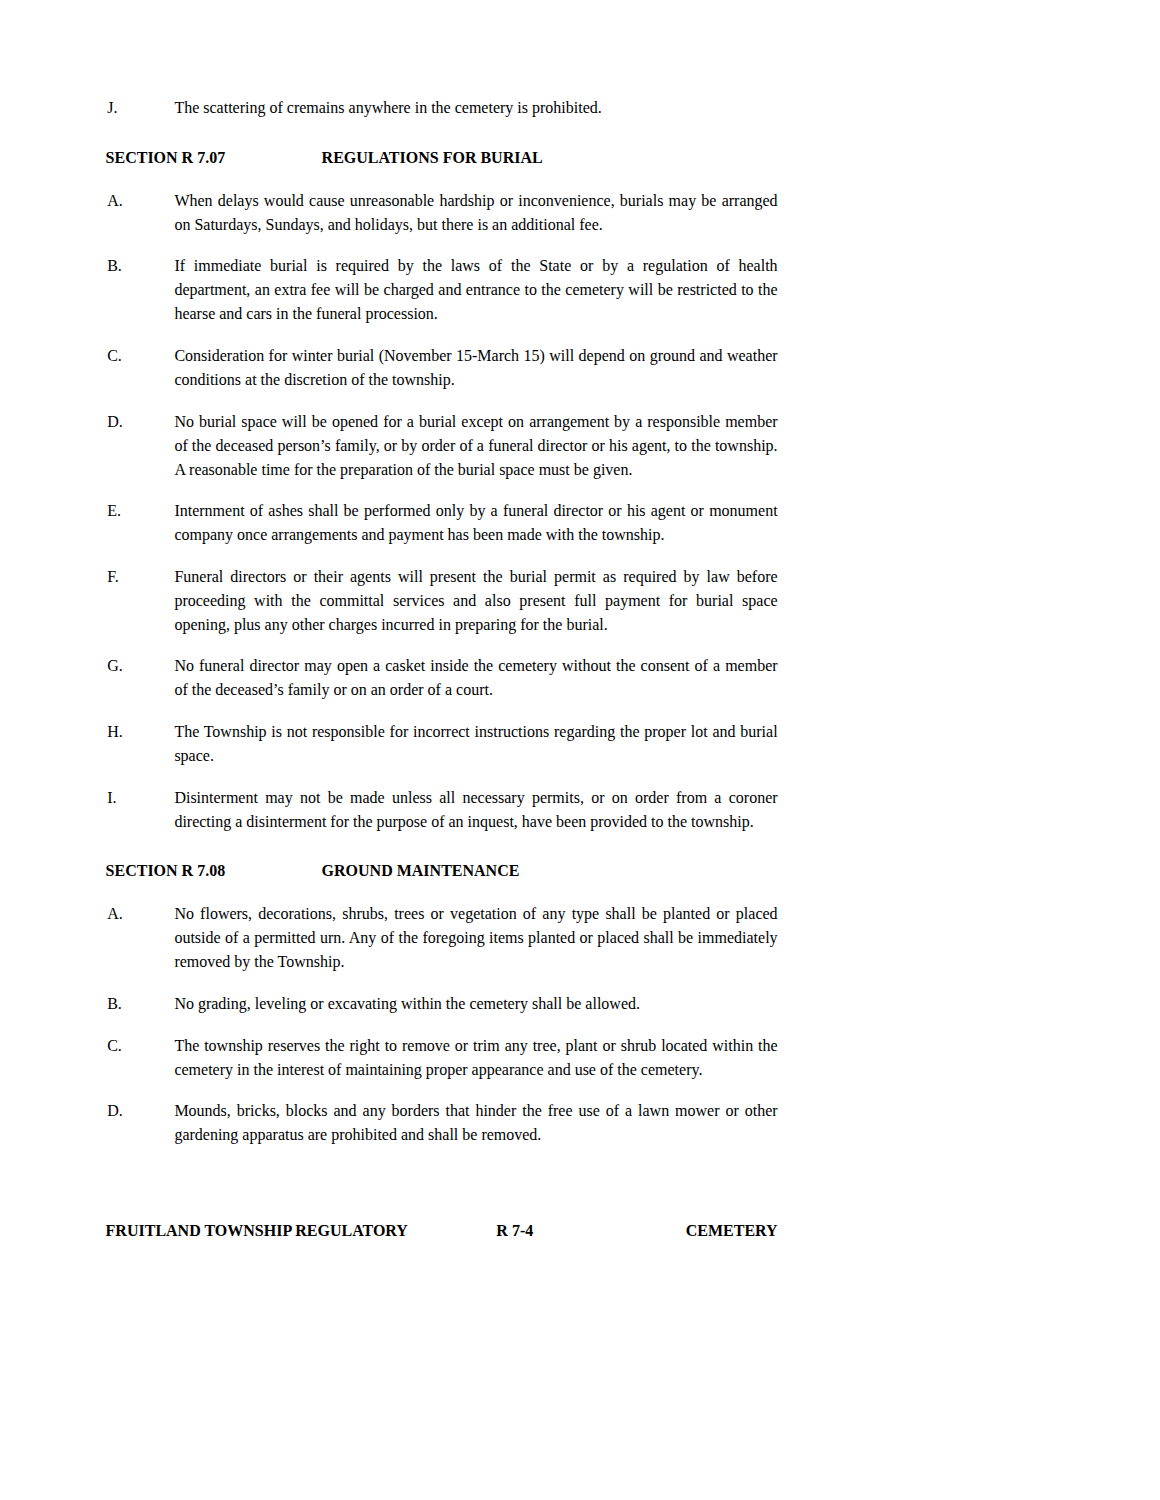J.
The scattering of cremains anywhere in the cemetery is prohibited.
SECTION R 7.07 REGULATIONS FOR BURIAL
A.
When delays would cause unreasonable hardship or inconvenience, burials may be arranged on Saturdays, Sundays, and holidays, but there is an additional fee.
B.
If immediate burial is required by the laws of the State or by a regulation of health department, an extra fee will be charged and entrance to the cemetery will be restricted to the hearse and cars in the funeral procession.
C.
Consideration for winter burial (November 15-March 15) will depend on ground and weather conditions at the discretion of the township.
D.
No burial space will be opened for a burial except on arrangement by a responsible member of the deceased person’s family, or by order of a funeral director or his agent, to the township. A reasonable time for the preparation of the burial space must be given.
E.
Internment of ashes shall be performed only by a funeral director or his agent or monument company once arrangements and payment has been made with the township.
F.
Funeral directors or their agents will present the burial permit as required by law before proceeding with the committal services and also present full payment for burial space opening, plus any other charges incurred in preparing for the burial.
G.
No funeral director may open a casket inside the cemetery without the consent of a member of the deceased’s family or on an order of a court.
H.
The Township is not responsible for incorrect instructions regarding the proper lot and burial space.
I.
Disinterment may not be made unless all necessary permits, or on order from a coroner directing a disinterment for the purpose of an inquest, have been provided to the township.
SECTION R 7.08 GROUND MAINTENANCE
A.
No flowers, decorations, shrubs, trees or vegetation of any type shall be planted or placed outside of a permitted urn. Any of the foregoing items planted or placed shall be immediately removed by the Township.
B.
No grading, leveling or excavating within the cemetery shall be allowed.
C.
The township reserves the right to remove or trim any tree, plant or shrub located within the cemetery in the interest of maintaining proper appearance and use of the cemetery.
D.
Mounds, bricks, blocks and any borders that hinder the free use of a lawn mower or other gardening apparatus are prohibited and shall be removed.
FRUITLAND TOWNSHIP REGULATORY
R 7-4
CEMETERY